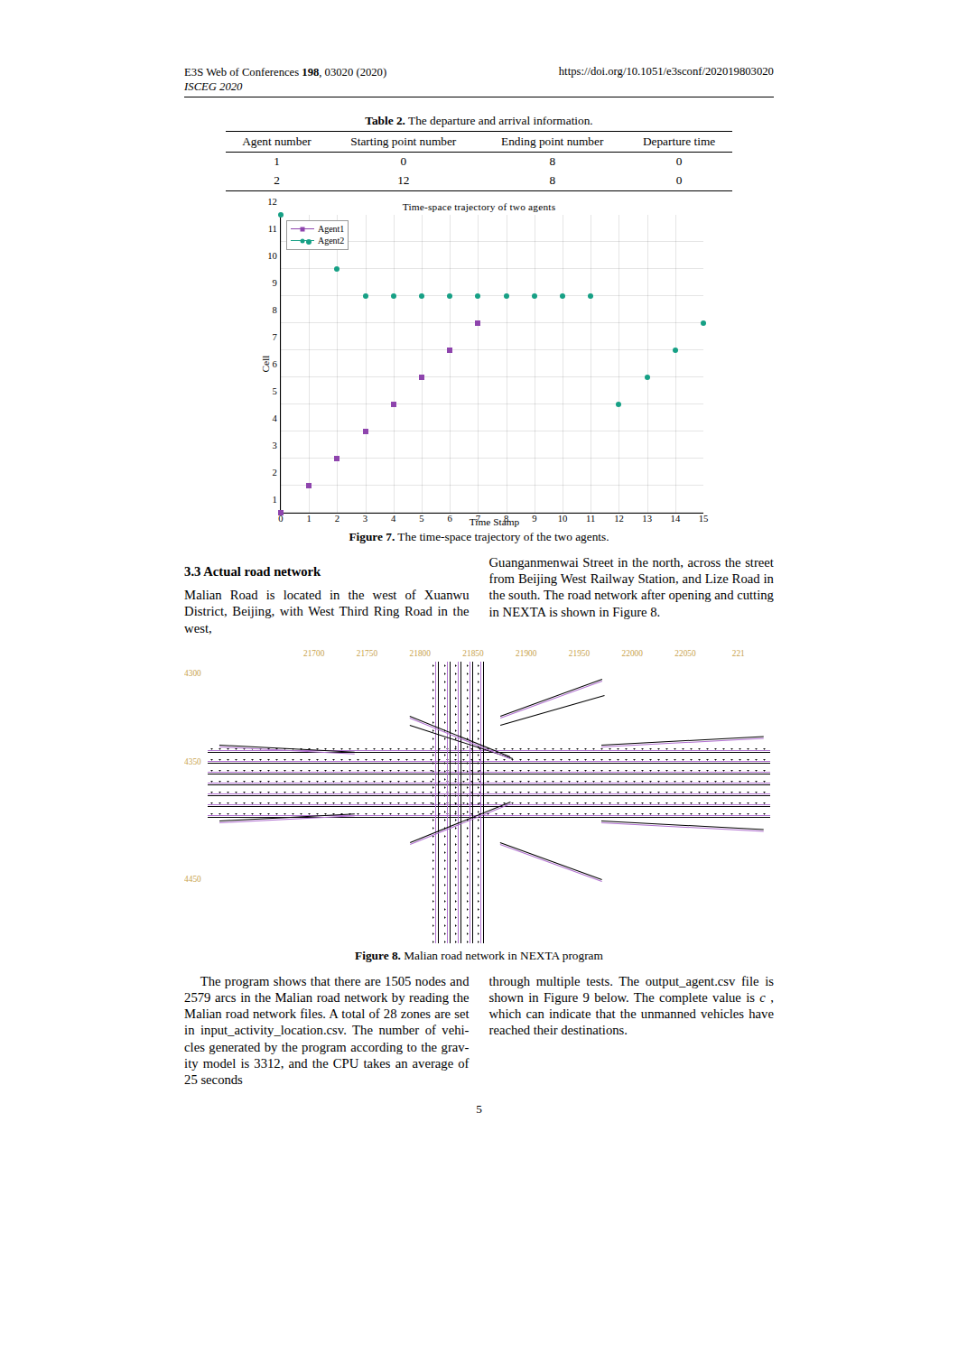E3S Web of Conferences 198, 03020 (2020)
ISCEG 2020
https://doi.org/10.1051/e3sconf/202019803020
Table 2. The departure and arrival information.
| Agent number | Starting point number | Ending point number | Departure time |
| --- | --- | --- | --- |
| 1 | 0 | 8 | 0 |
| 2 | 12 | 8 | 0 |
Time-space trajectory of two agents
Cell
Agent1
Agent2
1
2
3
4
5
6
7
8
9
10
11
12
0
1
2
3
4
5
6
7
8
9
10
11
12
13
14
15
Time Stamp
Figure 7. The time-space trajectory of the two agents.
3.3 Actual road network
Malian Road is located in the west of Xuanwu District, Beijing, with West Third Ring Road in the west,
Guanganmenwai Street in the north, across the street from Beijing West Railway Station, and Lize Road in the south. The road network after opening and cutting in NEXTA is shown in Figure 8.
21700 21750 21800 21850 21900 21950 22000 22050 221
4300 4350 4450
Figure 8. Malian road network in NEXTA program
The program shows that there are 1505 nodes and 2579 arcs in the Malian road network by reading the Malian road network files. A total of 28 zones are set in input_activity_location.csv. The number of vehicles generated by the program according to the gravity model is 3312, and the CPU takes an average of 25 seconds
through multiple tests. The output_agent.csv file is shown in Figure 9 below. The complete value is c , which can indicate that the unmanned vehicles have reached their destinations.
5